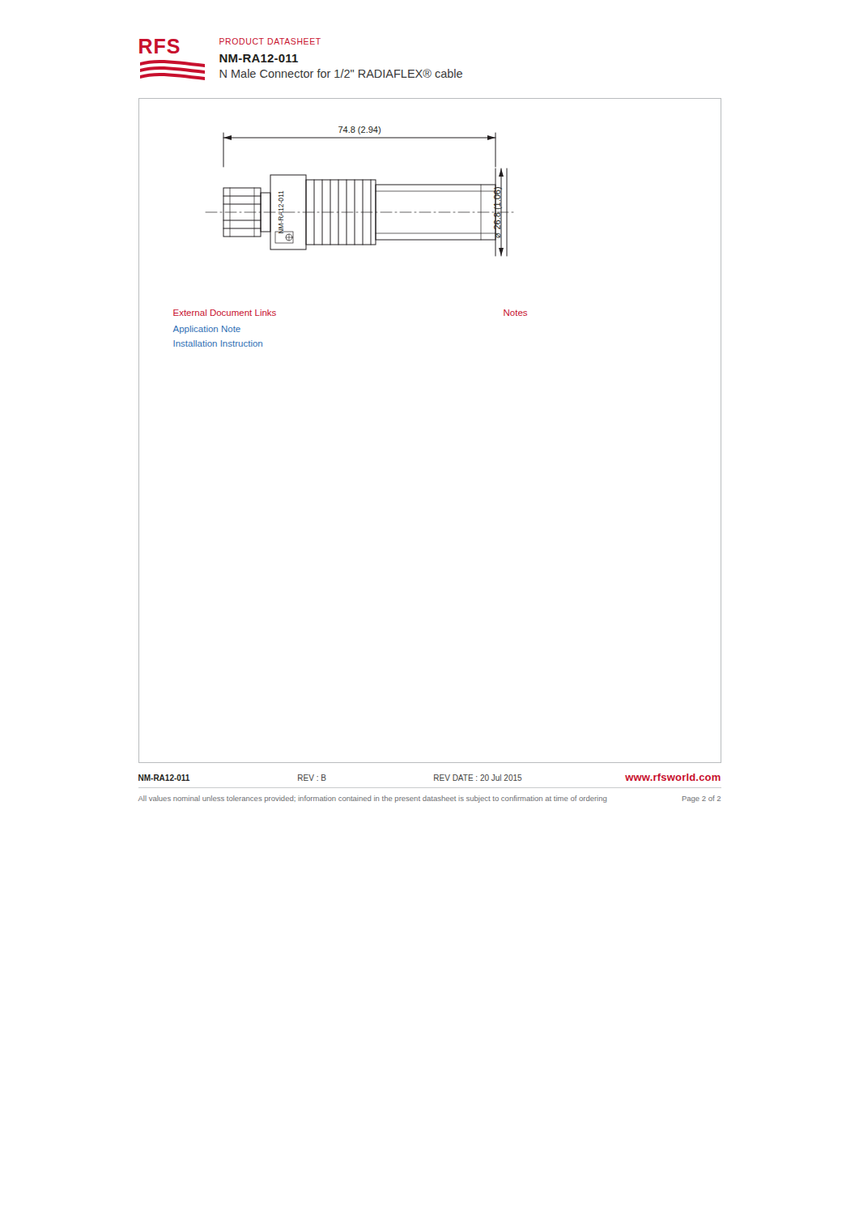RFS
PRODUCT DATASHEET
NM-RA12-011
N Male Connector for 1/2" RADIAFLEX® cable
74.8 (2.94) ⌀ 26.8 (1.06) NM-RA12-011
External Document Links
Application Note Installation Instruction
Notes
NM-RA12-011
REV : B
REV DATE : 20 Jul 2015
www.rfsworld.com
All values nominal unless tolerances provided; information contained in the present datasheet is subject to confirmation at time of ordering
Page 2 of 2